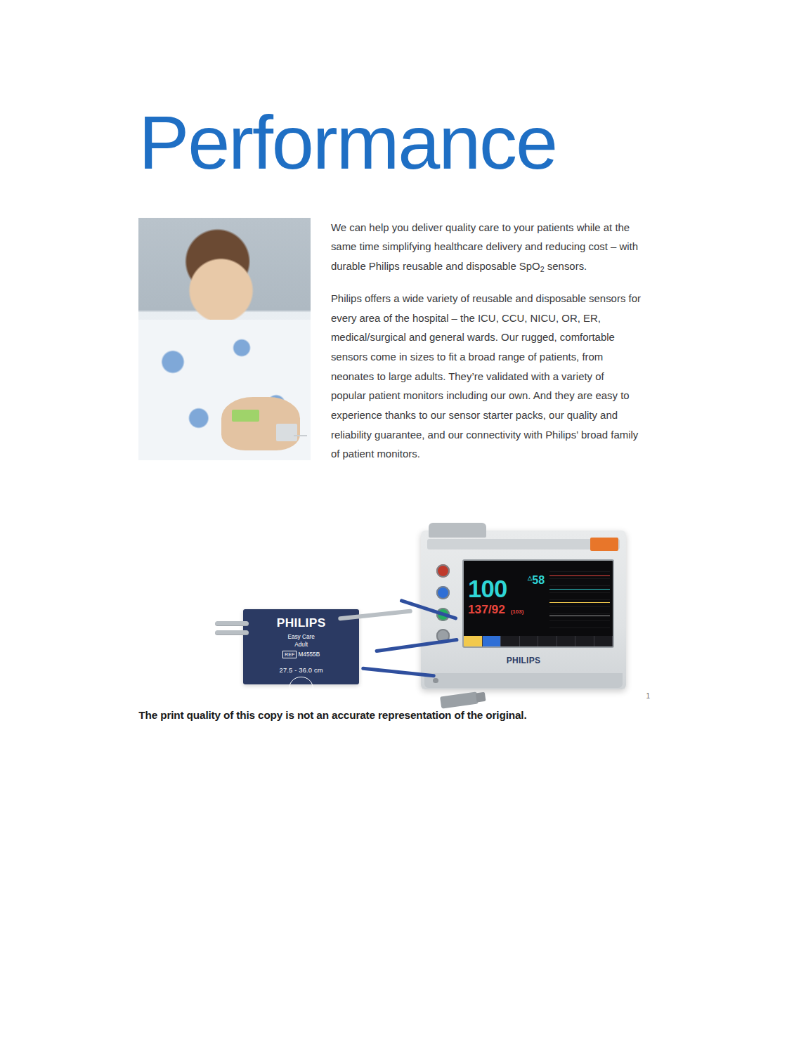Performance
We can help you deliver quality care to your patients while at the same time simplifying healthcare delivery and reducing cost – with durable Philips reusable and disposable SpO2 sensors.
Philips offers a wide variety of reusable and disposable sensors for every area of the hospital – the ICU, CCU, NICU, OR, ER, medical/surgical and general wards. Our rugged, comfortable sensors come in sizes to fit a broad range of patients, from neonates to large adults. They’re validated with a variety of popular patient monitors including our own. And they are easy to experience thanks to our sensor starter packs, our quality and reliability guarantee, and our connectivity with Philips’ broad family of patient monitors.
PHILIPS
Easy Care
Adult
REFM4555B
27.5 - 36.0 cm
100
△58
137/92 (103)
PHILIPS
1
The print quality of this copy is not an accurate representation of the original.